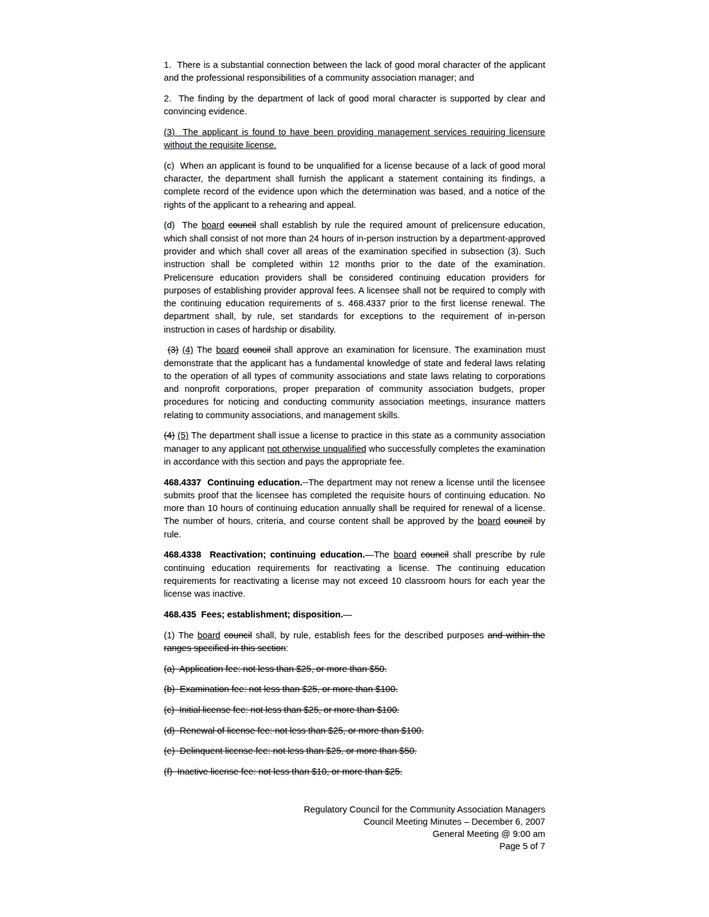1. There is a substantial connection between the lack of good moral character of the applicant and the professional responsibilities of a community association manager; and
2. The finding by the department of lack of good moral character is supported by clear and convincing evidence.
(3) The applicant is found to have been providing management services requiring licensure without the requisite license.
(c) When an applicant is found to be unqualified for a license because of a lack of good moral character, the department shall furnish the applicant a statement containing its findings, a complete record of the evidence upon which the determination was based, and a notice of the rights of the applicant to a rehearing and appeal.
(d) The board council shall establish by rule the required amount of prelicensure education, which shall consist of not more than 24 hours of in-person instruction by a department-approved provider and which shall cover all areas of the examination specified in subsection (3). Such instruction shall be completed within 12 months prior to the date of the examination. Prelicensure education providers shall be considered continuing education providers for purposes of establishing provider approval fees. A licensee shall not be required to comply with the continuing education requirements of s. 468.4337 prior to the first license renewal. The department shall, by rule, set standards for exceptions to the requirement of in-person instruction in cases of hardship or disability.
(3) (4) The board council shall approve an examination for licensure. The examination must demonstrate that the applicant has a fundamental knowledge of state and federal laws relating to the operation of all types of community associations and state laws relating to corporations and nonprofit corporations, proper preparation of community association budgets, proper procedures for noticing and conducting community association meetings, insurance matters relating to community associations, and management skills.
(4) (5) The department shall issue a license to practice in this state as a community association manager to any applicant not otherwise unqualified who successfully completes the examination in accordance with this section and pays the appropriate fee.
468.4337 Continuing education.--The department may not renew a license until the licensee submits proof that the licensee has completed the requisite hours of continuing education. No more than 10 hours of continuing education annually shall be required for renewal of a license. The number of hours, criteria, and course content shall be approved by the board council by rule.
468.4338 Reactivation; continuing education.—The board council shall prescribe by rule continuing education requirements for reactivating a license. The continuing education requirements for reactivating a license may not exceed 10 classroom hours for each year the license was inactive.
468.435 Fees; establishment; disposition.—
(1) The board council shall, by rule, establish fees for the described purposes and within the ranges specified in this section:
(a) Application fee: not less than $25, or more than $50.
(b) Examination fee: not less than $25, or more than $100.
(c) Initial license fee: not less than $25, or more than $100.
(d) Renewal of license fee: not less than $25, or more than $100.
(e) Delinquent license fee: not less than $25, or more than $50.
(f) Inactive license fee: not less than $10, or more than $25.
Regulatory Council for the Community Association Managers
Council Meeting Minutes – December 6, 2007
General Meeting @ 9:00 am
Page 5 of 7